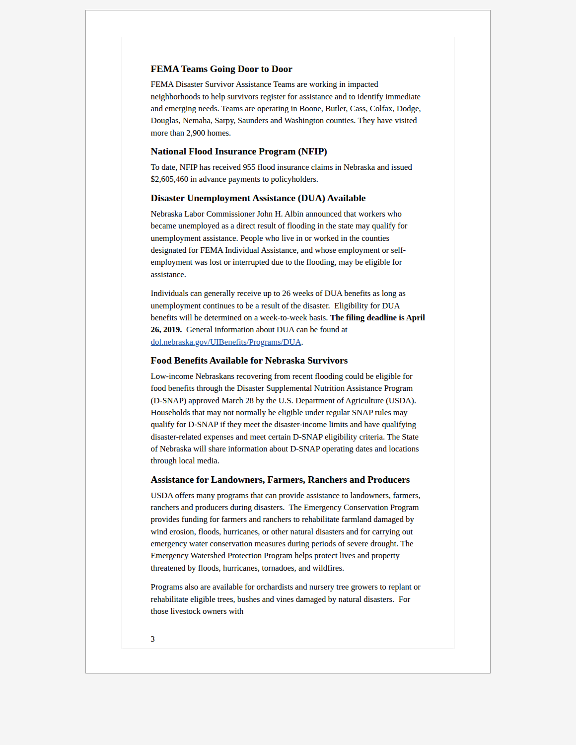FEMA Teams Going Door to Door
FEMA Disaster Survivor Assistance Teams are working in impacted neighborhoods to help survivors register for assistance and to identify immediate and emerging needs. Teams are operating in Boone, Butler, Cass, Colfax, Dodge, Douglas, Nemaha, Sarpy, Saunders and Washington counties. They have visited more than 2,900 homes.
National Flood Insurance Program (NFIP)
To date, NFIP has received 955 flood insurance claims in Nebraska and issued $2,605,460 in advance payments to policyholders.
Disaster Unemployment Assistance (DUA) Available
Nebraska Labor Commissioner John H. Albin announced that workers who became unemployed as a direct result of flooding in the state may qualify for unemployment assistance. People who live in or worked in the counties designated for FEMA Individual Assistance, and whose employment or self-employment was lost or interrupted due to the flooding, may be eligible for assistance.
Individuals can generally receive up to 26 weeks of DUA benefits as long as unemployment continues to be a result of the disaster. Eligibility for DUA benefits will be determined on a week-to-week basis. The filing deadline is April 26, 2019. General information about DUA can be found at dol.nebraska.gov/UIBenefits/Programs/DUA.
Food Benefits Available for Nebraska Survivors
Low-income Nebraskans recovering from recent flooding could be eligible for food benefits through the Disaster Supplemental Nutrition Assistance Program (D-SNAP) approved March 28 by the U.S. Department of Agriculture (USDA). Households that may not normally be eligible under regular SNAP rules may qualify for D-SNAP if they meet the disaster-income limits and have qualifying disaster-related expenses and meet certain D-SNAP eligibility criteria. The State of Nebraska will share information about D-SNAP operating dates and locations through local media.
Assistance for Landowners, Farmers, Ranchers and Producers
USDA offers many programs that can provide assistance to landowners, farmers, ranchers and producers during disasters. The Emergency Conservation Program provides funding for farmers and ranchers to rehabilitate farmland damaged by wind erosion, floods, hurricanes, or other natural disasters and for carrying out emergency water conservation measures during periods of severe drought. The Emergency Watershed Protection Program helps protect lives and property threatened by floods, hurricanes, tornadoes, and wildfires.
Programs also are available for orchardists and nursery tree growers to replant or rehabilitate eligible trees, bushes and vines damaged by natural disasters. For those livestock owners with
3